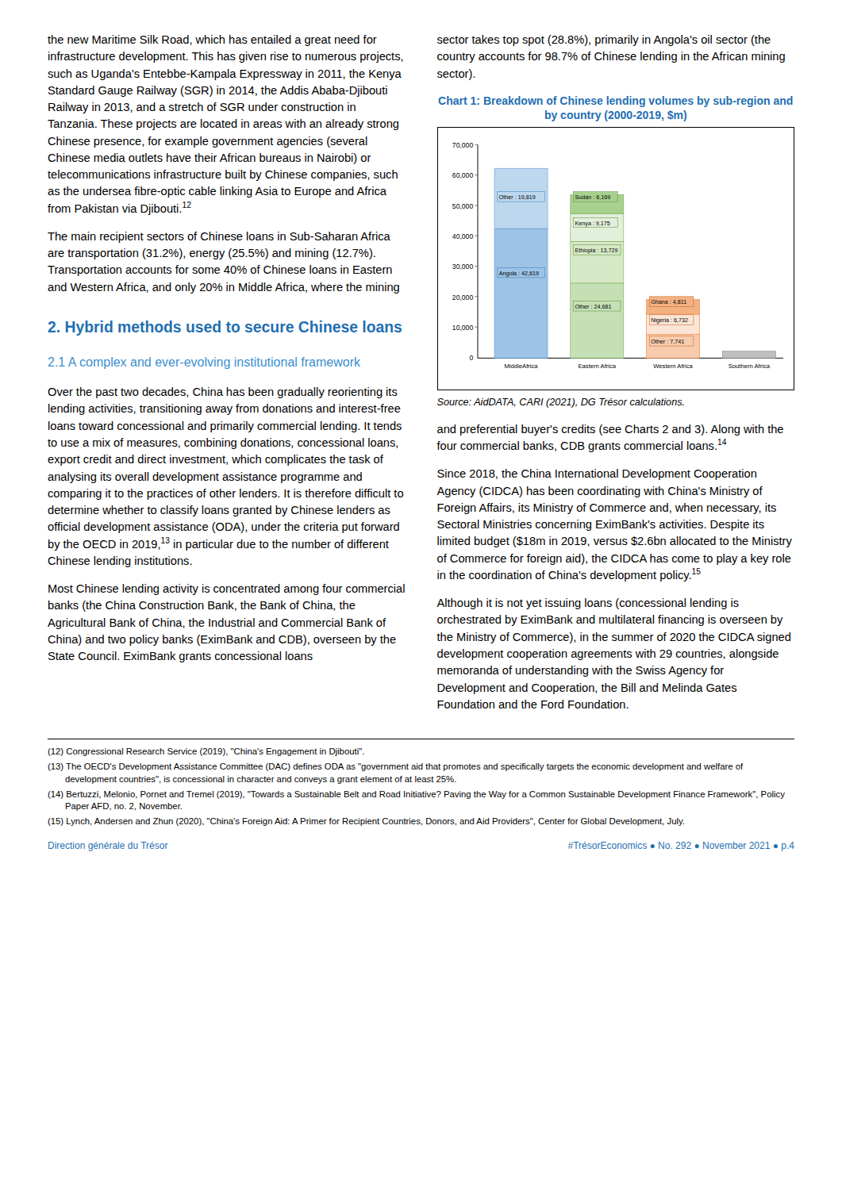the new Maritime Silk Road, which has entailed a great need for infrastructure development. This has given rise to numerous projects, such as Uganda's Entebbe-Kampala Expressway in 2011, the Kenya Standard Gauge Railway (SGR) in 2014, the Addis Ababa-Djibouti Railway in 2013, and a stretch of SGR under construction in Tanzania. These projects are located in areas with an already strong Chinese presence, for example government agencies (several Chinese media outlets have their African bureaus in Nairobi) or telecommunications infrastructure built by Chinese companies, such as the undersea fibre-optic cable linking Asia to Europe and Africa from Pakistan via Djibouti.12
The main recipient sectors of Chinese loans in Sub-Saharan Africa are transportation (31.2%), energy (25.5%) and mining (12.7%). Transportation accounts for some 40% of Chinese loans in Eastern and Western Africa, and only 20% in Middle Africa, where the mining
2. Hybrid methods used to secure Chinese loans
2.1 A complex and ever-evolving institutional framework
Over the past two decades, China has been gradually reorienting its lending activities, transitioning away from donations and interest-free loans toward concessional and primarily commercial lending. It tends to use a mix of measures, combining donations, concessional loans, export credit and direct investment, which complicates the task of analysing its overall development assistance programme and comparing it to the practices of other lenders. It is therefore difficult to determine whether to classify loans granted by Chinese lenders as official development assistance (ODA), under the criteria put forward by the OECD in 2019,13 in particular due to the number of different Chinese lending institutions.
Most Chinese lending activity is concentrated among four commercial banks (the China Construction Bank, the Bank of China, the Agricultural Bank of China, the Industrial and Commercial Bank of China) and two policy banks (EximBank and CDB), overseen by the State Council. EximBank grants concessional loans
sector takes top spot (28.8%), primarily in Angola's oil sector (the country accounts for 98.7% of Chinese lending in the African mining sector).
Chart 1: Breakdown of Chinese lending volumes by sub-region and by country (2000-2019, $m)
70,000 60,000 50,000 40,000 30,000 20,000 10,000 0 Other : 19,819 Angola : 42,619 Sudan : 6,169 Kenya : 9,175 Ethiopia : 13,729 Other : 24,681 Ghana : 4,811 Nigeria : 6,732 Other : 7,741 MiddleAfrica Eastern Africa Western Africa Southern Africa
Source: AidDATA, CARI (2021), DG Trésor calculations.
and preferential buyer's credits (see Charts 2 and 3). Along with the four commercial banks, CDB grants commercial loans.14
Since 2018, the China International Development Cooperation Agency (CIDCA) has been coordinating with China's Ministry of Foreign Affairs, its Ministry of Commerce and, when necessary, its Sectoral Ministries concerning EximBank's activities. Despite its limited budget ($18m in 2019, versus $2.6bn allocated to the Ministry of Commerce for foreign aid), the CIDCA has come to play a key role in the coordination of China's development policy.15
Although it is not yet issuing loans (concessional lending is orchestrated by EximBank and multilateral financing is overseen by the Ministry of Commerce), in the summer of 2020 the CIDCA signed development cooperation agreements with 29 countries, alongside memoranda of understanding with the Swiss Agency for Development and Cooperation, the Bill and Melinda Gates Foundation and the Ford Foundation.
(12) Congressional Research Service (2019), "China's Engagement in Djibouti".
(13) The OECD's Development Assistance Committee (DAC) defines ODA as "government aid that promotes and specifically targets the economic development and welfare of development countries", is concessional in character and conveys a grant element of at least 25%.
(14) Bertuzzi, Melonio, Pornet and Tremel (2019), "Towards a Sustainable Belt and Road Initiative? Paving the Way for a Common Sustainable Development Finance Framework", Policy Paper AFD, no. 2, November.
(15) Lynch, Andersen and Zhun (2020), "China's Foreign Aid: A Primer for Recipient Countries, Donors, and Aid Providers", Center for Global Development, July.
Direction générale du Trésor
#TrésorEconomics ● No. 292 ● November 2021 ● p.4